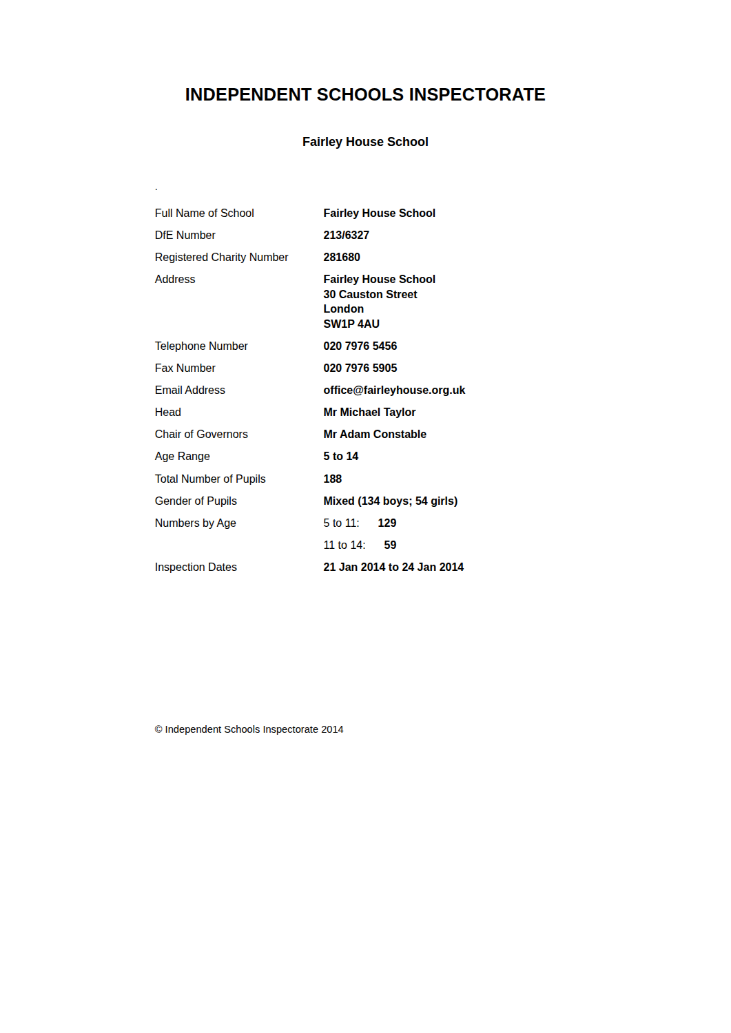INDEPENDENT SCHOOLS INSPECTORATE
Fairley House School
.
| Full Name of School | Fairley House School |
| DfE Number | 213/6327 |
| Registered Charity Number | 281680 |
| Address | Fairley House School 30 Causton Street London SW1P 4AU |
| Telephone Number | 020 7976 5456 |
| Fax Number | 020 7976 5905 |
| Email Address | office@fairleyhouse.org.uk |
| Head | Mr Michael Taylor |
| Chair of Governors | Mr Adam Constable |
| Age Range | 5 to 14 |
| Total Number of Pupils | 188 |
| Gender of Pupils | Mixed (134 boys; 54 girls) |
| Numbers by Age | 5 to 11: 129 |
| | 11 to 14: 59 |
| Inspection Dates | 21 Jan 2014 to 24 Jan 2014 |
© Independent Schools Inspectorate 2014